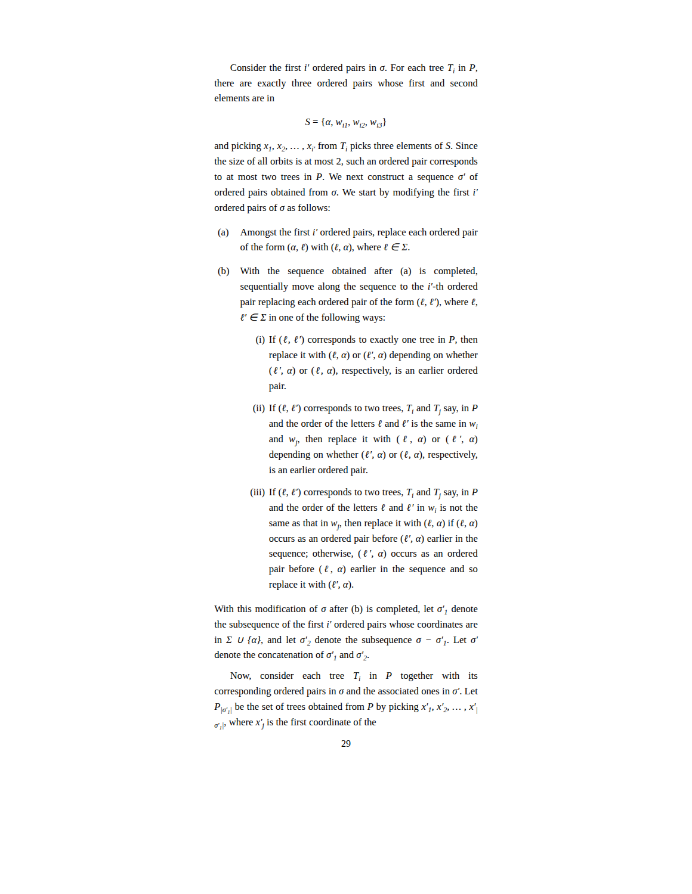Consider the first i′ ordered pairs in σ. For each tree Ti in P, there are exactly three ordered pairs whose first and second elements are in
S = {α, wi1, wi2, wi3}
and picking x1, x2, … , xi′ from Ti picks three elements of S. Since the size of all orbits is at most 2, such an ordered pair corresponds to at most two trees in P. We next construct a sequence σ′ of ordered pairs obtained from σ. We start by modifying the first i′ ordered pairs of σ as follows:
(a) Amongst the first i′ ordered pairs, replace each ordered pair of the form (α, ℓ) with (ℓ, α), where ℓ ∈ Σ.
(b) With the sequence obtained after (a) is completed, sequentially move along the sequence to the i′-th ordered pair replacing each ordered pair of the form (ℓ, ℓ′), where ℓ, ℓ′ ∈ Σ in one of the following ways:
(i) If (ℓ, ℓ′) corresponds to exactly one tree in P, then replace it with (ℓ, α) or (ℓ′, α) depending on whether (ℓ′, α) or (ℓ, α), respectively, is an earlier ordered pair.
(ii) If (ℓ, ℓ′) corresponds to two trees, Ti and Tj say, in P and the order of the letters ℓ and ℓ′ is the same in wi and wj, then replace it with (ℓ, α) or (ℓ′, α) depending on whether (ℓ′, α) or (ℓ, α), respectively, is an earlier ordered pair.
(iii) If (ℓ, ℓ′) corresponds to two trees, Ti and Tj say, in P and the order of the letters ℓ and ℓ′ in wi is not the same as that in wj, then replace it with (ℓ, α) if (ℓ, α) occurs as an ordered pair before (ℓ′, α) earlier in the sequence; otherwise, (ℓ′, α) occurs as an ordered pair before (ℓ, α) earlier in the sequence and so replace it with (ℓ′, α).
With this modification of σ after (b) is completed, let σ′1 denote the subsequence of the first i′ ordered pairs whose coordinates are in Σ ∪ {α}, and let σ′2 denote the subsequence σ − σ′1. Let σ′ denote the concatenation of σ′1 and σ′2.
Now, consider each tree Ti in P together with its corresponding ordered pairs in σ and the associated ones in σ′. Let P|σ′1| be the set of trees obtained from P by picking x′1, x′2, … , x′|σ′1|, where x′j is the first coordinate of the
29